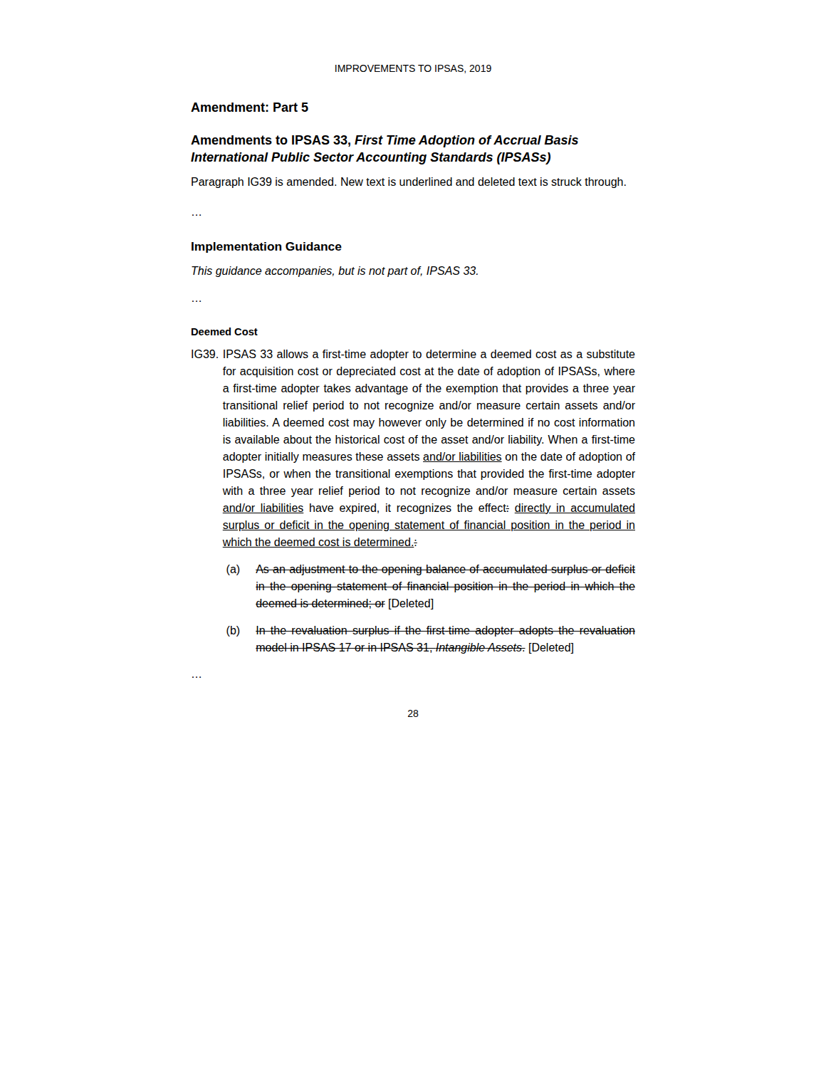IMPROVEMENTS TO IPSAS, 2019
Amendment: Part 5
Amendments to IPSAS 33, First Time Adoption of Accrual Basis International Public Sector Accounting Standards (IPSASs)
Paragraph IG39 is amended. New text is underlined and deleted text is struck through.
…
Implementation Guidance
This guidance accompanies, but is not part of, IPSAS 33.
…
Deemed Cost
IG39.
IPSAS 33 allows a first-time adopter to determine a deemed cost as a substitute for acquisition cost or depreciated cost at the date of adoption of IPSASs, where a first-time adopter takes advantage of the exemption that provides a three year transitional relief period to not recognize and/or measure certain assets and/or liabilities. A deemed cost may however only be determined if no cost information is available about the historical cost of the asset and/or liability. When a first-time adopter initially measures these assets and/or liabilities on the date of adoption of IPSASs, or when the transitional exemptions that provided the first-time adopter with a three year relief period to not recognize and/or measure certain assets and/or liabilities have expired, it recognizes the effect: directly in accumulated surplus or deficit in the opening statement of financial position in the period in which the deemed cost is determined.:
(a)
As an adjustment to the opening balance of accumulated surplus or deficit in the opening statement of financial position in the period in which the deemed is determined; or [Deleted]
(b)
In the revaluation surplus if the first-time adopter adopts the revaluation model in IPSAS 17 or in IPSAS 31, Intangible Assets. [Deleted]
…
28